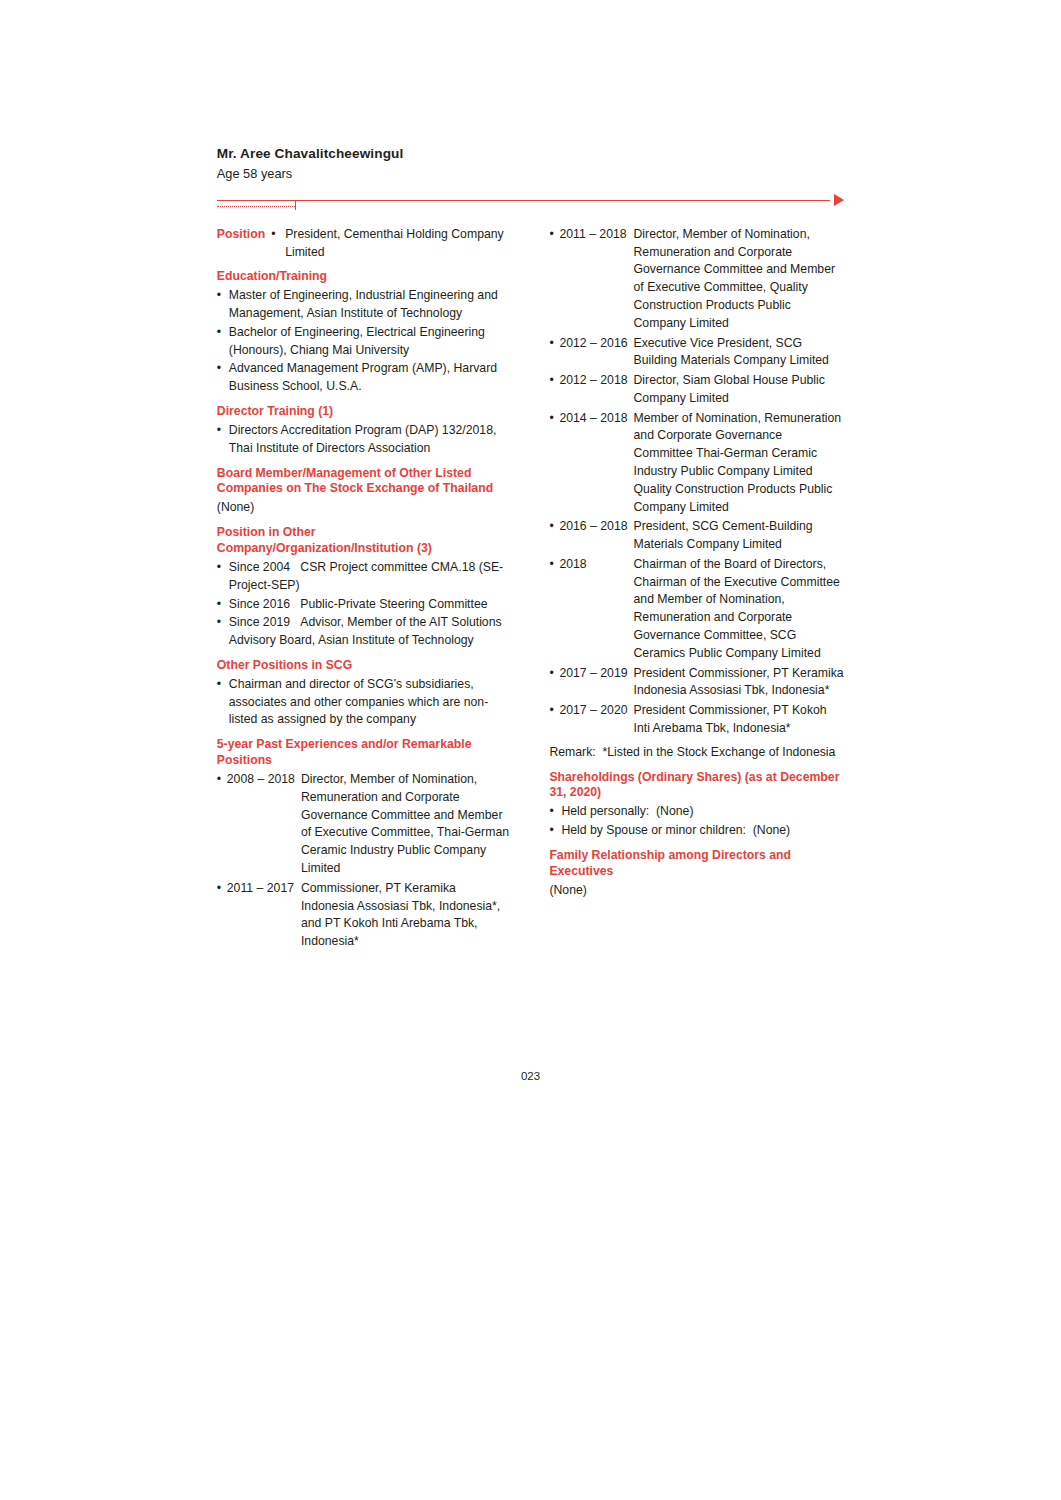Mr. Aree Chavalitcheewingul
Age 58 years
Position
•
President, Cementhai Holding Company Limited
Education/Training
Master of Engineering, Industrial Engineering and Management, Asian Institute of Technology
Bachelor of Engineering, Electrical Engineering (Honours), Chiang Mai University
Advanced Management Program (AMP), Harvard Business School, U.S.A.
Director Training (1)
Directors Accreditation Program (DAP) 132/2018, Thai Institute of Directors Association
Board Member/Management of Other Listed Companies on The Stock Exchange of Thailand
(None)
Position in Other Company/Organization/Institution (3)
Since 2004 CSR Project committee CMA.18 (SE-Project-SEP)
Since 2016 Public-Private Steering Committee
Since 2019 Advisor, Member of the AIT Solutions Advisory Board, Asian Institute of Technology
Other Positions in SCG
Chairman and director of SCG’s subsidiaries, associates and other companies which are non-listed as assigned by the company
5-year Past Experiences and/or Remarkable Positions
•
2008 – 2018
Director, Member of Nomination, Remuneration and Corporate Governance Committee and Member of Executive Committee, Thai-German Ceramic Industry Public Company Limited
•
2011 – 2017
Commissioner, PT Keramika Indonesia Assosiasi Tbk, Indonesia*, and PT Kokoh Inti Arebama Tbk, Indonesia*
•
2011 – 2018
Director, Member of Nomination, Remuneration and Corporate Governance Committee and Member of Executive Committee, Quality Construction Products Public Company Limited
•
2012 – 2016
Executive Vice President, SCG Building Materials Company Limited
•
2012 – 2018
Director, Siam Global House Public Company Limited
•
2014 – 2018
Member of Nomination, Remuneration and Corporate Governance Committee Thai-German Ceramic Industry Public Company Limited Quality Construction Products Public Company Limited
•
2016 – 2018
President, SCG Cement-Building Materials Company Limited
•
2018
Chairman of the Board of Directors, Chairman of the Executive Committee and Member of Nomination, Remuneration and Corporate Governance Committee, SCG Ceramics Public Company Limited
•
2017 – 2019
President Commissioner, PT Keramika Indonesia Assosiasi Tbk, Indonesia*
•
2017 – 2020
President Commissioner, PT Kokoh Inti Arebama Tbk, Indonesia*
Remark: *Listed in the Stock Exchange of Indonesia
Shareholdings (Ordinary Shares) (as at December 31, 2020)
Held personally: (None)
Held by Spouse or minor children: (None)
Family Relationship among Directors and Executives
(None)
023